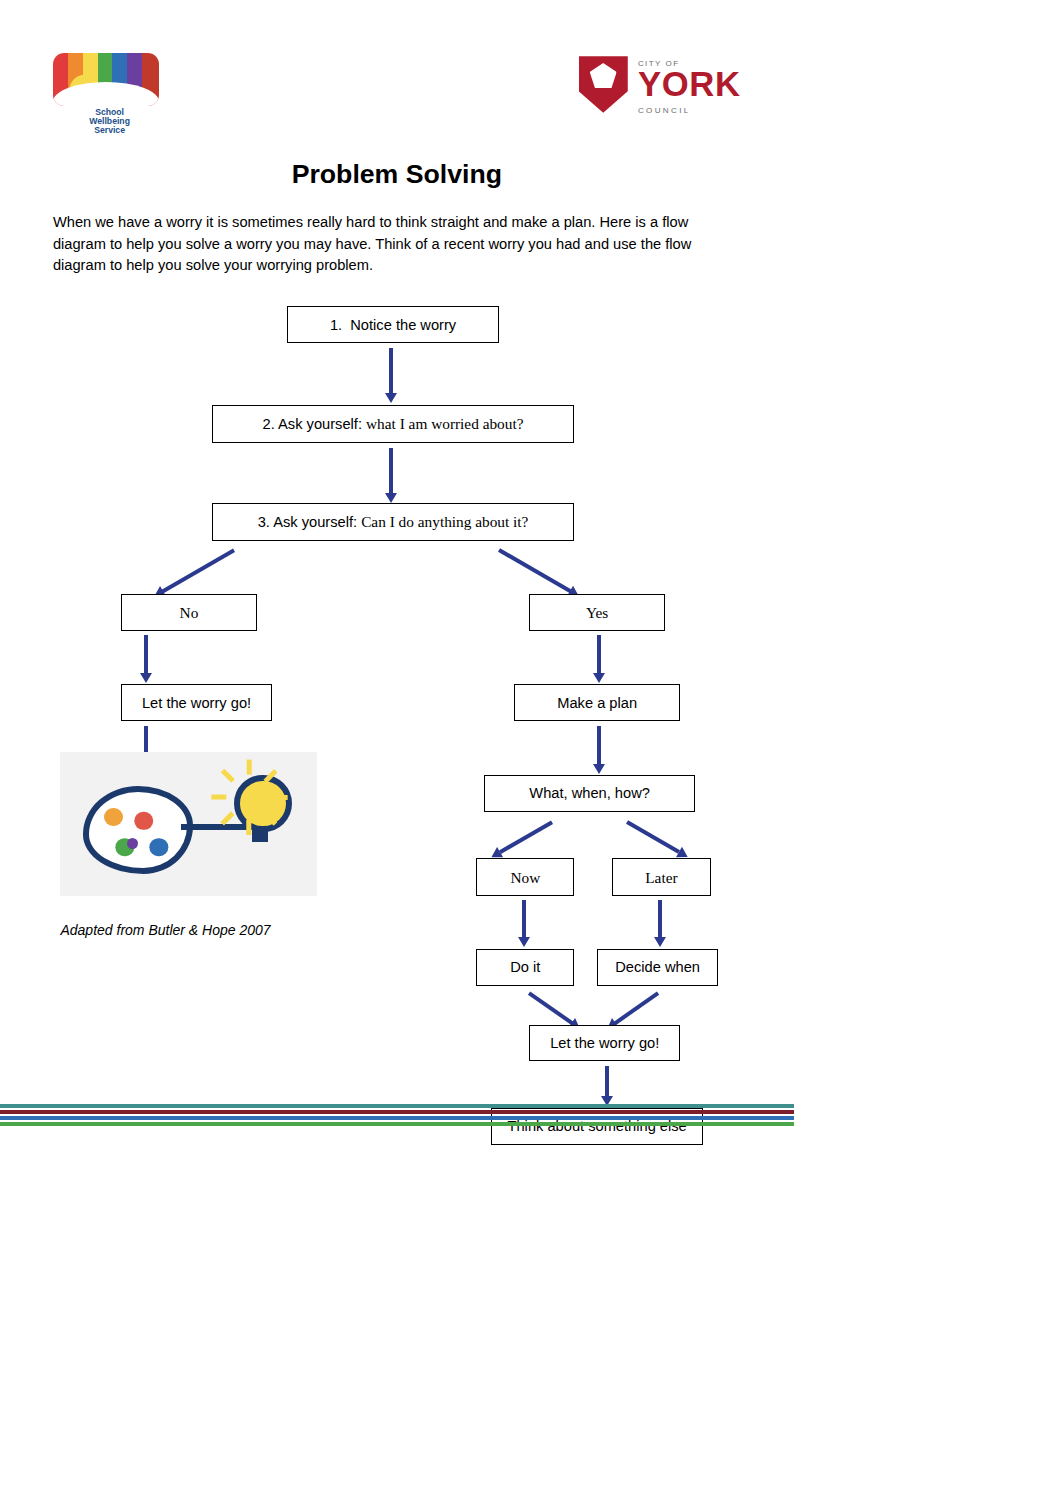School
Wellbeing
Service
CITY OF
YORK
COUNCIL
Problem Solving
When we have a worry it is sometimes really hard to think straight and make a plan. Here is a flow diagram to help you solve a worry you may have. Think of a recent worry you had and use the flow diagram to help you solve your worrying problem.
1. Notice the worry
2. Ask yourself: what I am worried about?
3. Ask yourself: Can I do anything about it?
No
Yes
Let the worry go!
Make a plan
Think about something else
What, when, how?
Now
Later
Do it
Decide when
Let the worry go!
Think about something else
Adapted from Butler & Hope 2007